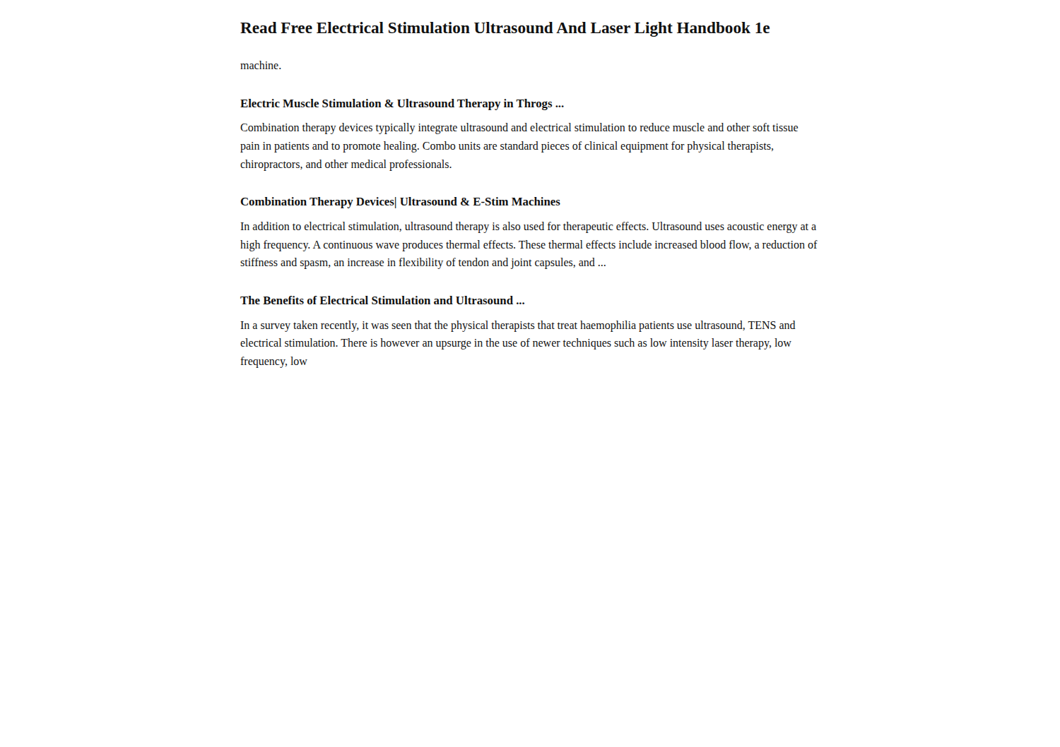Read Free Electrical Stimulation Ultrasound And Laser Light Handbook 1e
machine.
Electric Muscle Stimulation & Ultrasound Therapy in Throgs ...
Combination therapy devices typically integrate ultrasound and electrical stimulation to reduce muscle and other soft tissue pain in patients and to promote healing. Combo units are standard pieces of clinical equipment for physical therapists, chiropractors, and other medical professionals.
Combination Therapy Devices| Ultrasound & E-Stim Machines
In addition to electrical stimulation, ultrasound therapy is also used for therapeutic effects. Ultrasound uses acoustic energy at a high frequency. A continuous wave produces thermal effects. These thermal effects include increased blood flow, a reduction of stiffness and spasm, an increase in flexibility of tendon and joint capsules, and ...
The Benefits of Electrical Stimulation and Ultrasound ...
In a survey taken recently, it was seen that the physical therapists that treat haemophilia patients use ultrasound, TENS and electrical stimulation. There is however an upsurge in the use of newer techniques such as low intensity laser therapy, low frequency, low